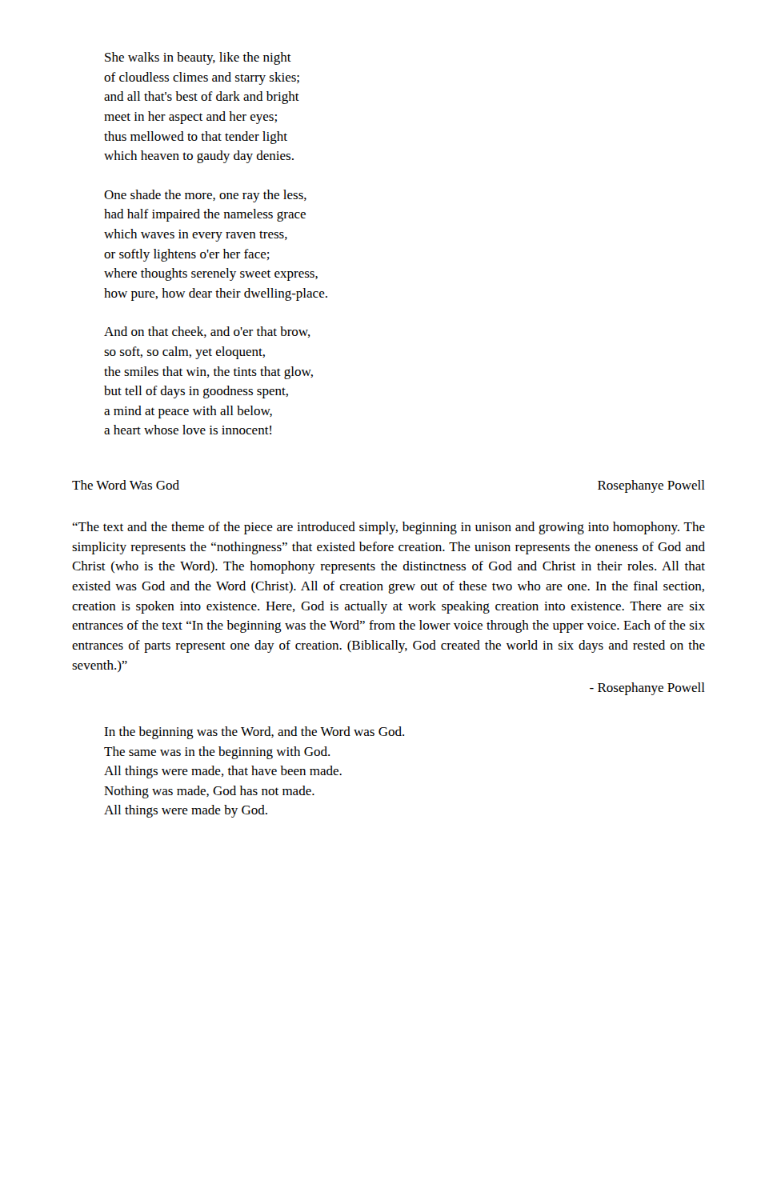She walks in beauty, like the night
of cloudless climes and starry skies;
and all that's best of dark and bright
meet in her aspect and her eyes;
thus mellowed to that tender light
which heaven to gaudy day denies.
One shade the more, one ray the less,
had half impaired the nameless grace
which waves in every raven tress,
or softly lightens o'er her face;
where thoughts serenely sweet express,
how pure, how dear their dwelling-place.
And on that cheek, and o'er that brow,
so soft, so calm, yet eloquent,
the smiles that win, the tints that glow,
but tell of days in goodness spent,
a mind at peace with all below,
a heart whose love is innocent!
The Word Was God Rosephanye Powell
“The text and the theme of the piece are introduced simply, beginning in unison and growing into homophony. The simplicity represents the “nothingness” that existed before creation. The unison represents the oneness of God and Christ (who is the Word). The homophony represents the distinctness of God and Christ in their roles. All that existed was God and the Word (Christ). All of creation grew out of these two who are one. In the final section, creation is spoken into existence. Here, God is actually at work speaking creation into existence. There are six entrances of the text “In the beginning was the Word” from the lower voice through the upper voice. Each of the six entrances of parts represent one day of creation. (Biblically, God created the world in six days and rested on the seventh.)”
- Rosephanye Powell
In the beginning was the Word, and the Word was God.
The same was in the beginning with God.
All things were made, that have been made.
Nothing was made, God has not made.
All things were made by God.